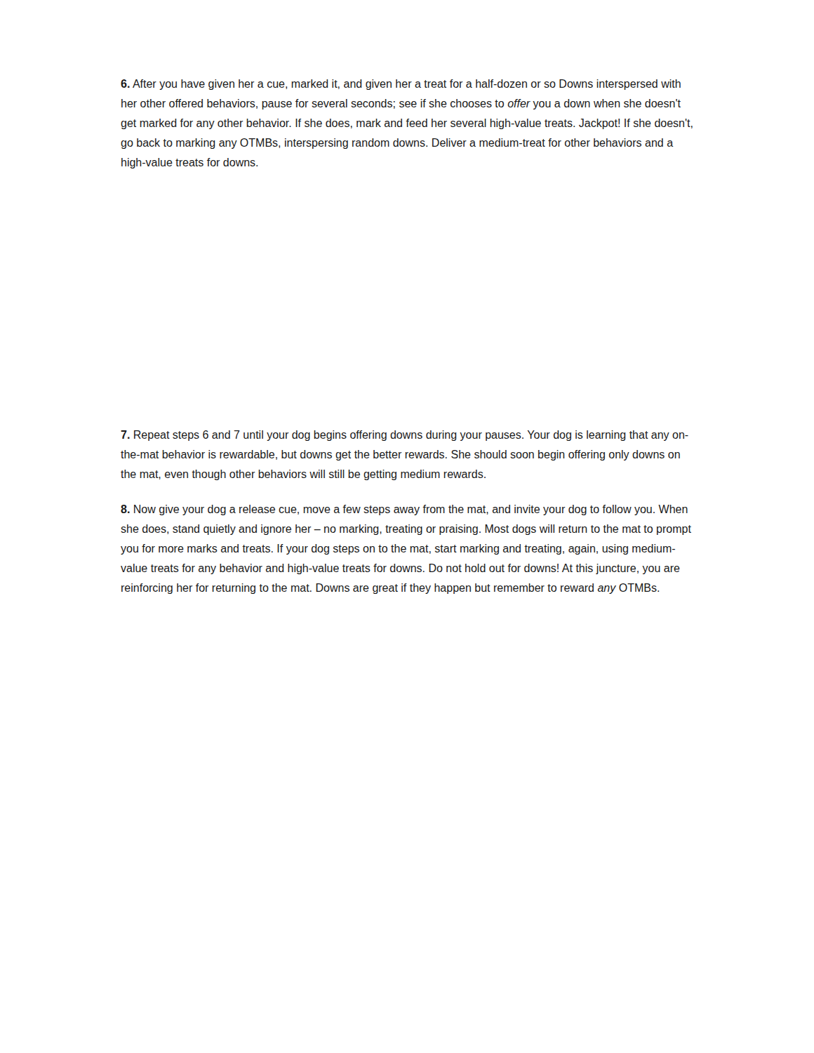6. After you have given her a cue, marked it, and given her a treat for a half-dozen or so Downs interspersed with her other offered behaviors, pause for several seconds; see if she chooses to offer you a down when she doesn't get marked for any other behavior. If she does, mark and feed her several high-value treats. Jackpot! If she doesn't, go back to marking any OTMBs, interspersing random downs. Deliver a medium-treat for other behaviors and a high-value treats for downs.
7. Repeat steps 6 and 7 until your dog begins offering downs during your pauses. Your dog is learning that any on-the-mat behavior is rewardable, but downs get the better rewards. She should soon begin offering only downs on the mat, even though other behaviors will still be getting medium rewards.
8. Now give your dog a release cue, move a few steps away from the mat, and invite your dog to follow you. When she does, stand quietly and ignore her – no marking, treating or praising. Most dogs will return to the mat to prompt you for more marks and treats. If your dog steps on to the mat, start marking and treating, again, using medium-value treats for any behavior and high-value treats for downs. Do not hold out for downs! At this juncture, you are reinforcing her for returning to the mat. Downs are great if they happen but remember to reward any OTMBs.